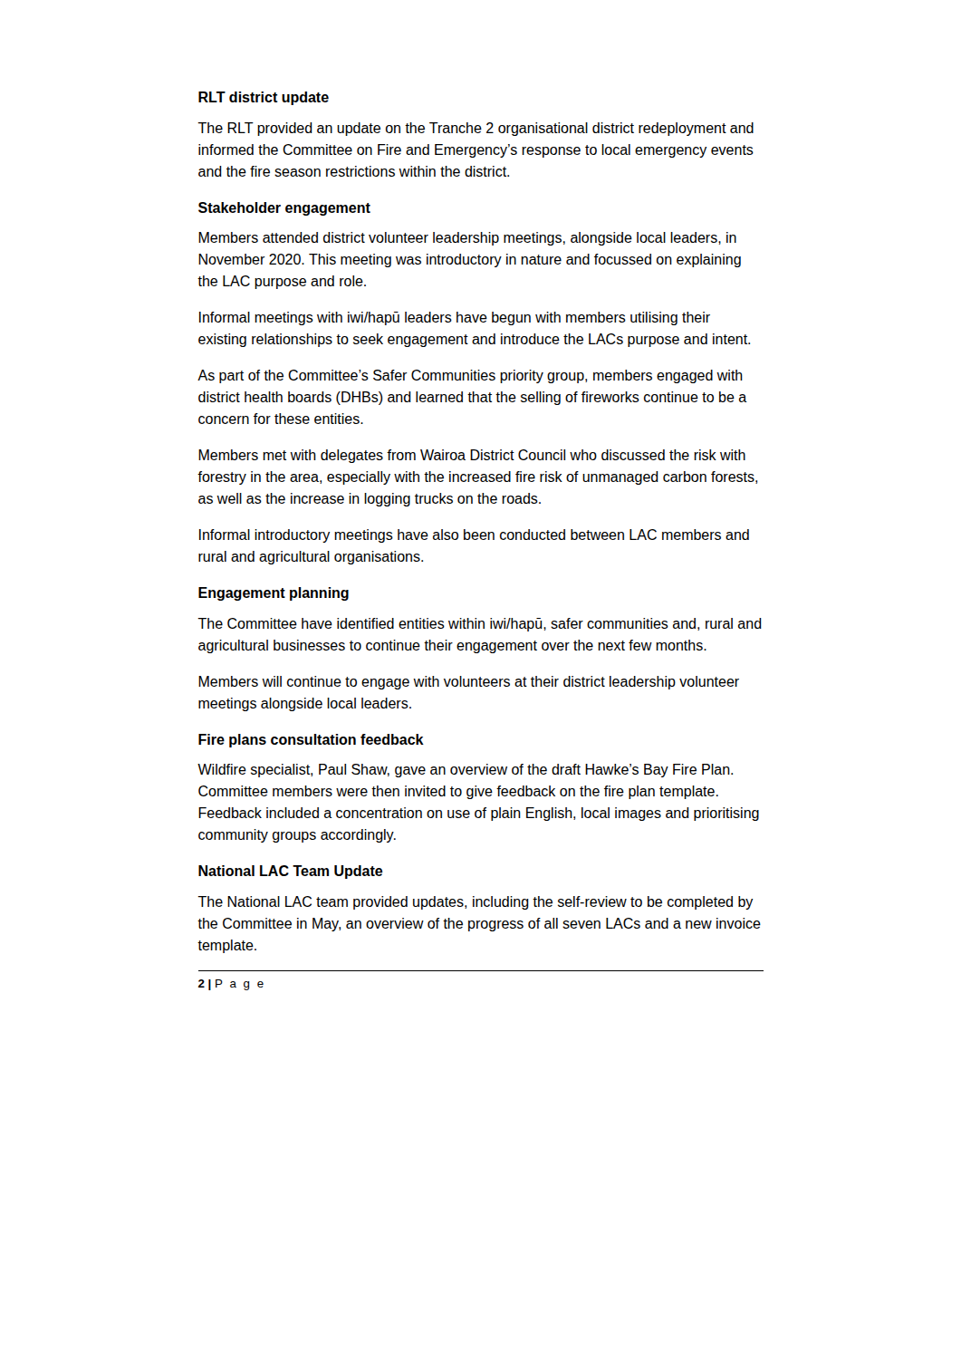RLT district update
The RLT provided an update on the Tranche 2 organisational district redeployment and informed the Committee on Fire and Emergency’s response to local emergency events and the fire season restrictions within the district.
Stakeholder engagement
Members attended district volunteer leadership meetings, alongside local leaders, in November 2020. This meeting was introductory in nature and focussed on explaining the LAC purpose and role.
Informal meetings with iwi/hapū leaders have begun with members utilising their existing relationships to seek engagement and introduce the LACs purpose and intent.
As part of the Committee’s Safer Communities priority group, members engaged with district health boards (DHBs) and learned that the selling of fireworks continue to be a concern for these entities.
Members met with delegates from Wairoa District Council who discussed the risk with forestry in the area, especially with the increased fire risk of unmanaged carbon forests, as well as the increase in logging trucks on the roads.
Informal introductory meetings have also been conducted between LAC members and rural and agricultural organisations.
Engagement planning
The Committee have identified entities within iwi/hapū, safer communities and, rural and agricultural businesses to continue their engagement over the next few months.
Members will continue to engage with volunteers at their district leadership volunteer meetings alongside local leaders.
Fire plans consultation feedback
Wildfire specialist, Paul Shaw, gave an overview of the draft Hawke’s Bay Fire Plan. Committee members were then invited to give feedback on the fire plan template. Feedback included a concentration on use of plain English, local images and prioritising community groups accordingly.
National LAC Team Update
The National LAC team provided updates, including the self-review to be completed by the Committee in May, an overview of the progress of all seven LACs and a new invoice template.
2 | P a g e